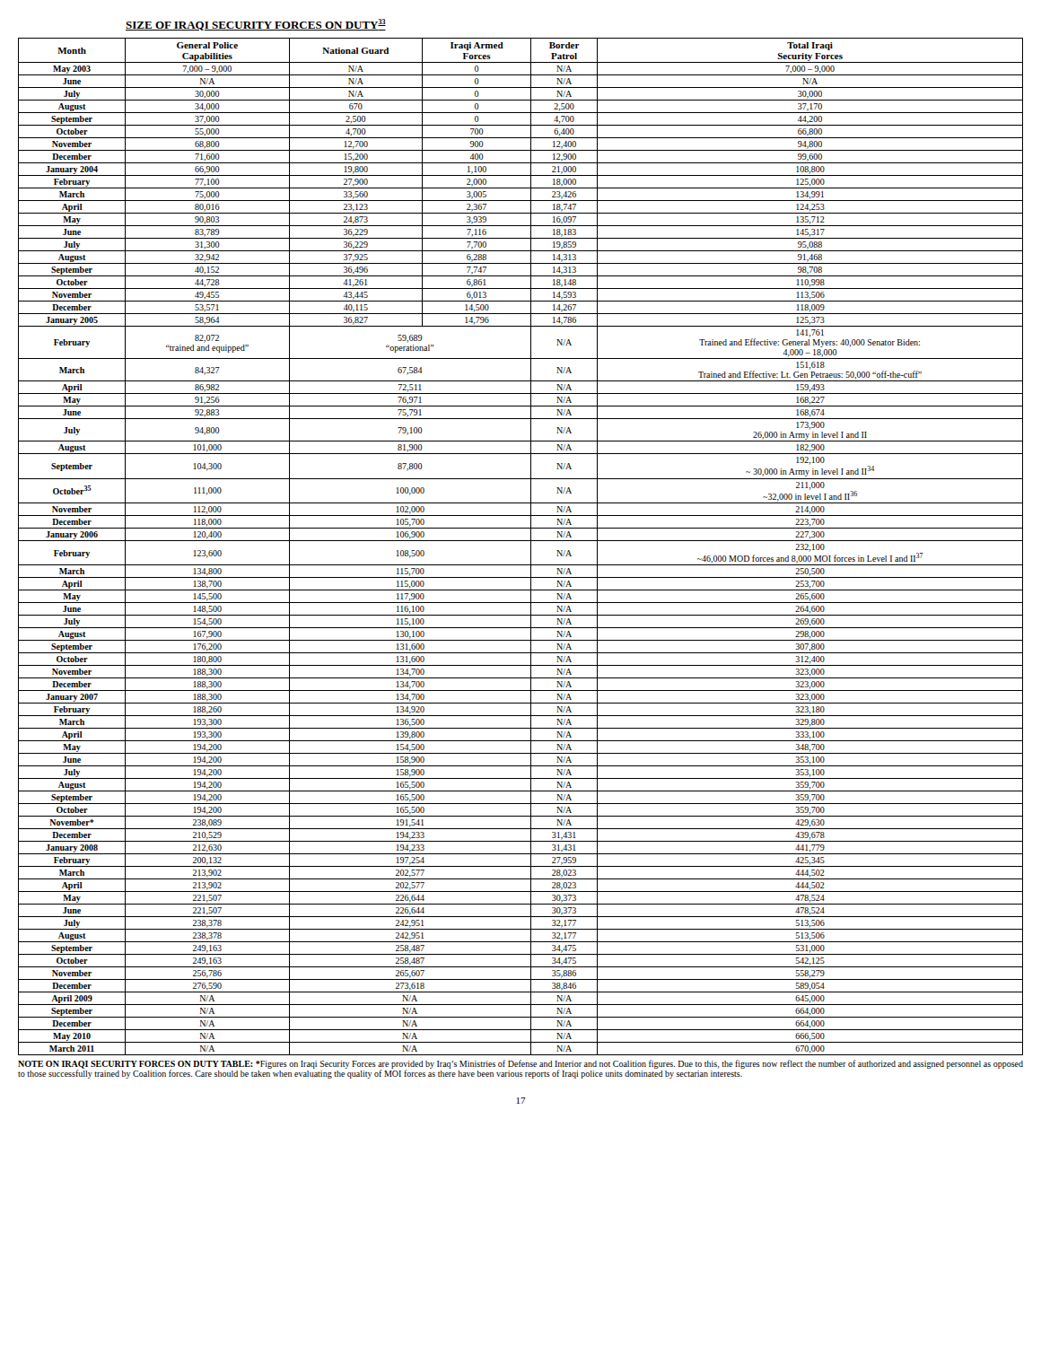SIZE OF IRAQI SECURITY FORCES ON DUTY33
| Month | General Police Capabilities | National Guard | Iraqi Armed Forces | Border Patrol | Total Iraqi Security Forces |
| --- | --- | --- | --- | --- | --- |
| May 2003 | 7,000 – 9,000 | N/A | 0 | N/A | 7,000 – 9,000 |
| June | N/A | N/A | 0 | N/A | N/A |
| July | 30,000 | N/A | 0 | N/A | 30,000 |
| August | 34,000 | 670 | 0 | 2,500 | 37,170 |
| September | 37,000 | 2,500 | 0 | 4,700 | 44,200 |
| October | 55,000 | 4,700 | 700 | 6,400 | 66,800 |
| November | 68,800 | 12,700 | 900 | 12,400 | 94,800 |
| December | 71,600 | 15,200 | 400 | 12,900 | 99,600 |
| January 2004 | 66,900 | 19,800 | 1,100 | 21,000 | 108,800 |
| February | 77,100 | 27,900 | 2,000 | 18,000 | 125,000 |
| March | 75,000 | 33,560 | 3,005 | 23,426 | 134,991 |
| April | 80,016 | 23,123 | 2,367 | 18,747 | 124,253 |
| May | 90,803 | 24,873 | 3,939 | 16,097 | 135,712 |
| June | 83,789 | 36,229 | 7,116 | 18,183 | 145,317 |
| July | 31,300 | 36,229 | 7,700 | 19,859 | 95,088 |
| August | 32,942 | 37,925 | 6,288 | 14,313 | 91,468 |
| September | 40,152 | 36,496 | 7,747 | 14,313 | 98,708 |
| October | 44,728 | 41,261 | 6,861 | 18,148 | 110,998 |
| November | 49,455 | 43,445 | 6,013 | 14,593 | 113,506 |
| December | 53,571 | 40,115 | 14,500 | 14,267 | 118,009 |
| January 2005 | 58,964 | 36,827 | 14,796 | 14,786 | 125,373 |
| February | 82,072 “trained and equipped” | 59,689 “operational” | N/A | 141,761 Trained and Effective: General Myers: 40,000 Senator Biden: 4,000 – 18,000 |
| March | 84,327 | 67,584 | N/A | 151,618 Trained and Effective: Lt. Gen Petraeus: 50,000 “off-the-cuff” |
| April | 86,982 | 72,511 | N/A | 159,493 |
| May | 91,256 | 76,971 | N/A | 168,227 |
| June | 92,883 | 75,791 | N/A | 168,674 |
| July | 94,800 | 79,100 | N/A | 173,900 26,000 in Army in level I and II |
| August | 101,000 | 81,900 | N/A | 182,900 |
| September | 104,300 | 87,800 | N/A | 192,100 ~ 30,000 in Army in level I and II 34 |
| October 35 | 111,000 | 100,000 | N/A | 211,000 ~32,000 in level I and II 36 |
| November | 112,000 | 102,000 | N/A | 214,000 |
| December | 118,000 | 105,700 | N/A | 223,700 |
| January 2006 | 120,400 | 106,900 | N/A | 227,300 |
| February | 123,600 | 108,500 | N/A | 232,100 ~46,000 MOD forces and 8,000 MOI forces in Level I and II 37 |
| March | 134,800 | 115,700 | N/A | 250,500 |
| April | 138,700 | 115,000 | N/A | 253,700 |
| May | 145,500 | 117,900 | N/A | 265,600 |
| June | 148,500 | 116,100 | N/A | 264,600 |
| July | 154,500 | 115,100 | N/A | 269,600 |
| August | 167,900 | 130,100 | N/A | 298,000 |
| September | 176,200 | 131,600 | N/A | 307,800 |
| October | 180,800 | 131,600 | N/A | 312,400 |
| November | 188,300 | 134,700 | N/A | 323,000 |
| December | 188,300 | 134,700 | N/A | 323,000 |
| January 2007 | 188,300 | 134,700 | N/A | 323,000 |
| February | 188,260 | 134,920 | N/A | 323,180 |
| March | 193,300 | 136,500 | N/A | 329,800 |
| April | 193,300 | 139,800 | N/A | 333,100 |
| May | 194,200 | 154,500 | N/A | 348,700 |
| June | 194,200 | 158,900 | N/A | 353,100 |
| July | 194,200 | 158,900 | N/A | 353,100 |
| August | 194,200 | 165,500 | N/A | 359,700 |
| September | 194,200 | 165,500 | N/A | 359,700 |
| October | 194,200 | 165,500 | N/A | 359,700 |
| November* | 238,089 | 191,541 | N/A | 429,630 |
| December | 210,529 | 194,233 | 31,431 | 439,678 |
| January 2008 | 212,630 | 194,233 | 31,431 | 441,779 |
| February | 200,132 | 197,254 | 27,959 | 425,345 |
| March | 213,902 | 202,577 | 28,023 | 444,502 |
| April | 213,902 | 202,577 | 28,023 | 444,502 |
| May | 221,507 | 226,644 | 30,373 | 478,524 |
| June | 221,507 | 226,644 | 30,373 | 478,524 |
| July | 238,378 | 242,951 | 32,177 | 513,506 |
| August | 238,378 | 242,951 | 32,177 | 513,506 |
| September | 249,163 | 258,487 | 34,475 | 531,000 |
| October | 249,163 | 258,487 | 34,475 | 542,125 |
| November | 256,786 | 265,607 | 35,886 | 558,279 |
| December | 276,590 | 273,618 | 38,846 | 589,054 |
| April 2009 | N/A | N/A | N/A | 645,000 |
| September | N/A | N/A | N/A | 664,000 |
| December | N/A | N/A | N/A | 664,000 |
| May 2010 | N/A | N/A | N/A | 666,500 |
| March 2011 | N/A | N/A | N/A | 670,000 |
NOTE ON IRAQI SECURITY FORCES ON DUTY TABLE: *Figures on Iraqi Security Forces are provided by Iraq’s Ministries of Defense and Interior and not Coalition figures. Due to this, the figures now reflect the number of authorized and assigned personnel as opposed to those successfully trained by Coalition forces. Care should be taken when evaluating the quality of MOI forces as there have been various reports of Iraqi police units dominated by sectarian interests.
17